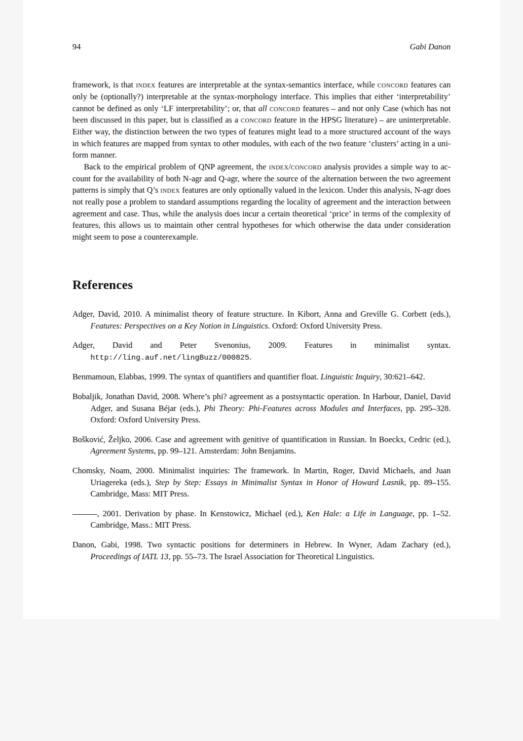94 Gabi Danon
framework, is that index features are interpretable at the syntax-semantics interface, while concord features can only be (optionally?) interpretable at the syntax-morphology interface. This implies that either ‘interpretability’ cannot be defined as only ‘LF interpretability’; or, that all concord features – and not only Case (which has not been discussed in this paper, but is classified as a concord feature in the HPSG literature) – are uninterpretable. Either way, the distinction between the two types of features might lead to a more structured account of the ways in which features are mapped from syntax to other modules, with each of the two feature ‘clusters’ acting in a uniform manner.
Back to the empirical problem of QNP agreement, the index/concord analysis provides a simple way to account for the availability of both N-agr and Q-agr, where the source of the alternation between the two agreement patterns is simply that Q’s index features are only optionally valued in the lexicon. Under this analysis, N-agr does not really pose a problem to standard assumptions regarding the locality of agreement and the interaction between agreement and case. Thus, while the analysis does incur a certain theoretical ‘price’ in terms of the complexity of features, this allows us to maintain other central hypotheses for which otherwise the data under consideration might seem to pose a counterexample.
References
Adger, David, 2010. A minimalist theory of feature structure. In Kibort, Anna and Greville G. Corbett (eds.), Features: Perspectives on a Key Notion in Linguistics. Oxford: Oxford University Press.
Adger, David and Peter Svenonius, 2009. Features in minimalist syntax. http://ling.auf.net/lingBuzz/000825.
Benmamoun, Elabbas, 1999. The syntax of quantifiers and quantifier float. Linguistic Inquiry, 30:621–642.
Bobaljik, Jonathan David, 2008. Where’s phi? agreement as a postsyntactic operation. In Harbour, Daniel, David Adger, and Susana Béjar (eds.), Phi Theory: Phi-Features across Modules and Interfaces, pp. 295–328. Oxford: Oxford University Press.
Bošković, Željko, 2006. Case and agreement with genitive of quantification in Russian. In Boeckx, Cedric (ed.), Agreement Systems, pp. 99–121. Amsterdam: John Benjamins.
Chomsky, Noam, 2000. Minimalist inquiries: The framework. In Martin, Roger, David Michaels, and Juan Uriagereka (eds.), Step by Step: Essays in Minimalist Syntax in Honor of Howard Lasnik, pp. 89–155. Cambridge, Mass: MIT Press.
———, 2001. Derivation by phase. In Kenstowicz, Michael (ed.), Ken Hale: a Life in Language, pp. 1–52. Cambridge, Mass.: MIT Press.
Danon, Gabi, 1998. Two syntactic positions for determiners in Hebrew. In Wyner, Adam Zachary (ed.), Proceedings of IATL 13, pp. 55–73. The Israel Association for Theoretical Linguistics.